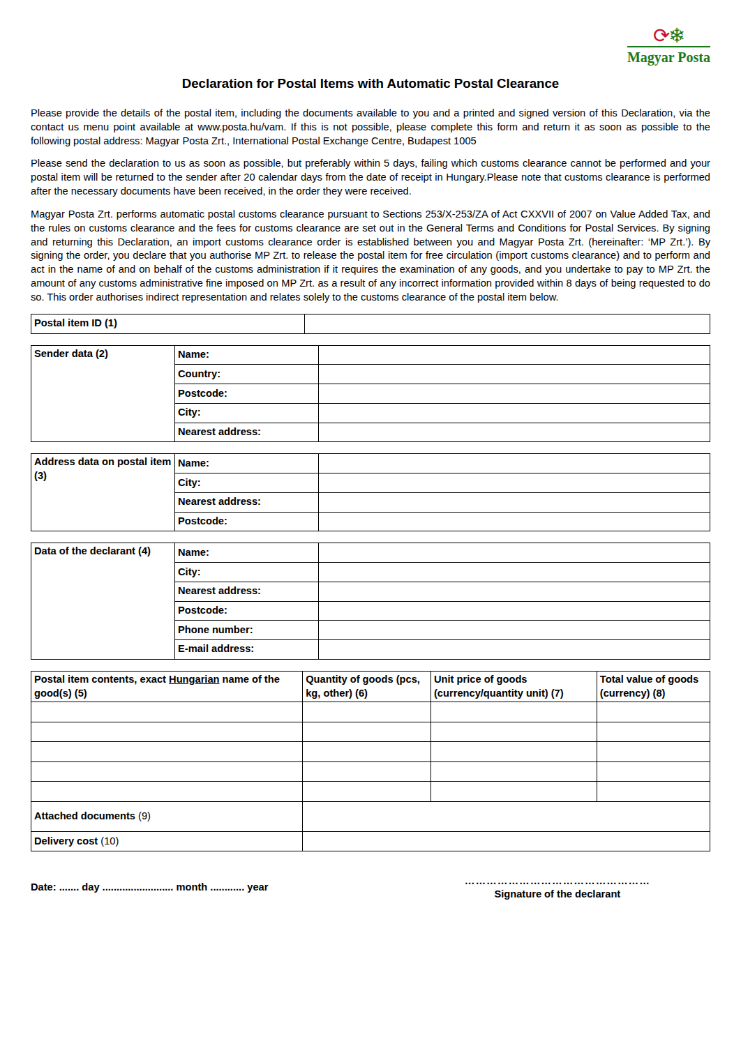⟳❄
Magyar Posta
Declaration for Postal Items with Automatic Postal Clearance
Please provide the details of the postal item, including the documents available to you and a printed and signed version of this Declaration, via the contact us menu point available at www.posta.hu/vam. If this is not possible, please complete this form and return it as soon as possible to the following postal address: Magyar Posta Zrt., International Postal Exchange Centre, Budapest 1005
Please send the declaration to us as soon as possible, but preferably within 5 days, failing which customs clearance cannot be performed and your postal item will be returned to the sender after 20 calendar days from the date of receipt in Hungary.Please note that customs clearance is performed after the necessary documents have been received, in the order they were received.
Magyar Posta Zrt. performs automatic postal customs clearance pursuant to Sections 253/X-253/ZA of Act CXXVII of 2007 on Value Added Tax, and the rules on customs clearance and the fees for customs clearance are set out in the General Terms and Conditions for Postal Services. By signing and returning this Declaration, an import customs clearance order is established between you and Magyar Posta Zrt. (hereinafter: ‘MP Zrt.’). By signing the order, you declare that you authorise MP Zrt. to release the postal item for free circulation (import customs clearance) and to perform and act in the name of and on behalf of the customs administration if it requires the examination of any goods, and you undertake to pay to MP Zrt. the amount of any customs administrative fine imposed on MP Zrt. as a result of any incorrect information provided within 8 days of being requested to do so. This order authorises indirect representation and relates solely to the customs clearance of the postal item below.
| Postal item ID (1) | |
| Sender data (2) | Name: | |
| Country: | |
| Postcode: | |
| City: | |
| Nearest address: | |
| Address data on postal item (3) | Name: | |
| City: | |
| Nearest address: | |
| Postcode: | |
| Data of the declarant (4) | Name: | |
| City: | |
| Nearest address: | |
| Postcode: | |
| Phone number: | |
| E-mail address: | |
| Postal item contents, exact Hungarian name of the good(s) (5) | Quantity of goods (pcs, kg, other) (6) | Unit price of goods (currency/quantity unit) (7) | Total value of goods (currency) (8) |
| --- | --- | --- | --- |
| Attached documents (9) | |
| Delivery cost (10) | |
| Date: ....... day ......................... month ............ year | …………………………………………… Signature of the declarant |